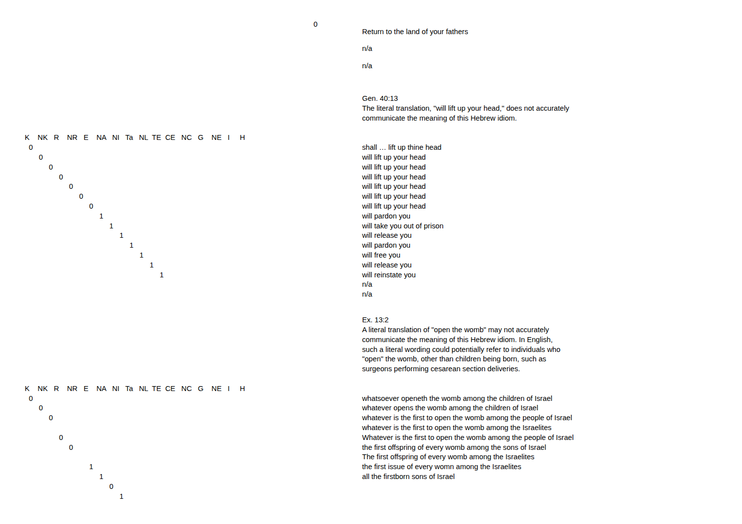First standalone line: 0 Return to the land of your fathers
0
Return to the land of your fathers
n/a
n/a
Gen. 40:13
The literal translation, "will lift up your head," does not accurately
communicate the meaning of this Hebrew idiom.
K NK R NR E NA NI Ta NL TE CE NC G NE I H
0
0
0
0
0
0
0
1
1
1
1
1
1
1
shall … lift up thine head
will lift up your head
will lift up your head
will lift up your head
will lift up your head
will lift up your head
will lift up your head
will pardon you
will take you out of prison
will release you
will pardon you
will free you
will release you
will reinstate you
n/a
n/a
Ex. 13:2
A literal translation of "open the womb" may not accurately
communicate the meaning of this Hebrew idiom. In English,
such a literal wording could potentially refer to individuals who
"open" the womb, other than children being born, such as
surgeons performing cesarean section deliveries.
K NK R NR E NA NI Ta NL TE CE NC G NE I H
0
0
0
0
0
1
1
0
1
whatsoever openeth the womb among the children of Israel
whatever opens the womb among the children of Israel
whatever is the first to open the womb among the people of Israel
whatever is the first to open the womb among the Israelites
Whatever is the first to open the womb among the people of Israel
the first offspring of every womb among the sons of Israel
The first offspring of every womb among the Israelites
the first issue of every womn among the Israelites
all the firstborn sons of Israel